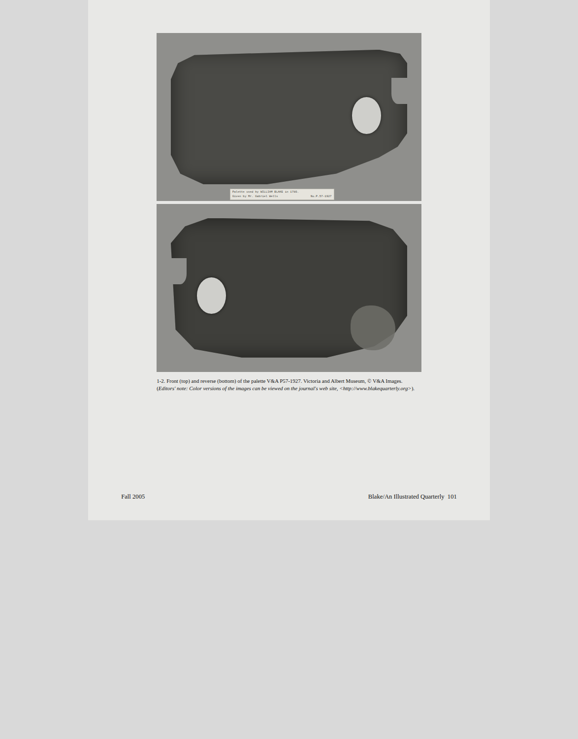Palette used by WILLIAM BLAKE in 1780.
Given by Mr. Gabriel Wells No.P.57-1927
1-2. Front (top) and reverse (bottom) of the palette V&A P57-1927. Victoria and Albert Museum, © V&A Images. (Editors' note: Color versions of the images can be viewed on the journal's web site, <http://www.blakequarterly.org>).
Fall 2005
Blake/An Illustrated Quarterly 101